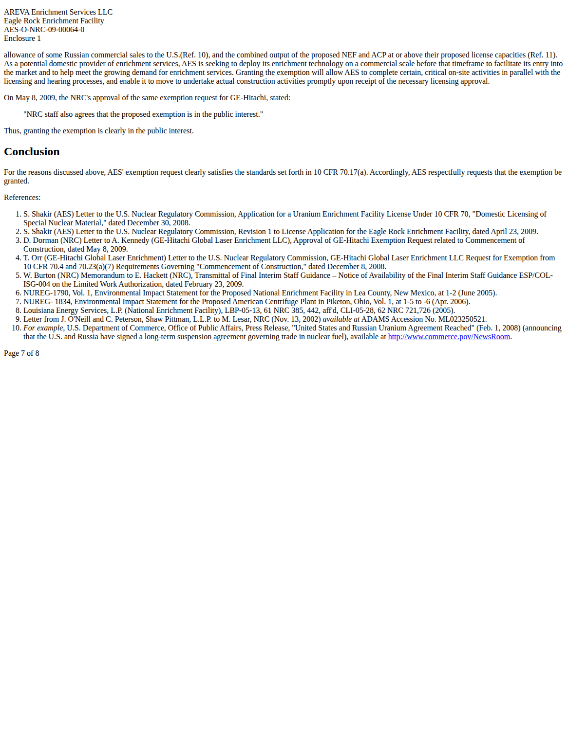AREVA Enrichment Services LLC
Eagle Rock Enrichment Facility
AES-O-NRC-09-00064-0
Enclosure 1
allowance of some Russian commercial sales to the U.S.(Ref. 10), and the combined output of the proposed NEF and ACP at or above their proposed license capacities (Ref. 11). As a potential domestic provider of enrichment services, AES is seeking to deploy its enrichment technology on a commercial scale before that timeframe to facilitate its entry into the market and to help meet the growing demand for enrichment services. Granting the exemption will allow AES to complete certain, critical on-site activities in parallel with the licensing and hearing processes, and enable it to move to undertake actual construction activities promptly upon receipt of the necessary licensing approval.
On May 8, 2009, the NRC's approval of the same exemption request for GE-Hitachi, stated:
"NRC staff also agrees that the proposed exemption is in the public interest."
Thus, granting the exemption is clearly in the public interest.
Conclusion
For the reasons discussed above, AES' exemption request clearly satisfies the standards set forth in 10 CFR 70.17(a). Accordingly, AES respectfully requests that the exemption be granted.
References:
S. Shakir (AES) Letter to the U.S. Nuclear Regulatory Commission, Application for a Uranium Enrichment Facility License Under 10 CFR 70, "Domestic Licensing of Special Nuclear Material," dated December 30, 2008.
S. Shakir (AES) Letter to the U.S. Nuclear Regulatory Commission, Revision 1 to License Application for the Eagle Rock Enrichment Facility, dated April 23, 2009.
D. Dorman (NRC) Letter to A. Kennedy (GE-Hitachi Global Laser Enrichment LLC), Approval of GE-Hitachi Exemption Request related to Commencement of Construction, dated May 8, 2009.
T. Orr (GE-Hitachi Global Laser Enrichment) Letter to the U.S. Nuclear Regulatory Commission, GE-Hitachi Global Laser Enrichment LLC Request for Exemption from 10 CFR 70.4 and 70.23(a)(7) Requirements Governing "Commencement of Construction," dated December 8, 2008.
W. Burton (NRC) Memorandum to E. Hackett (NRC), Transmittal of Final Interim Staff Guidance – Notice of Availability of the Final Interim Staff Guidance ESP/COL-ISG-004 on the Limited Work Authorization, dated February 23, 2009.
NUREG-1790, Vol. 1, Environmental Impact Statement for the Proposed National Enrichment Facility in Lea County, New Mexico, at 1-2 (June 2005).
NUREG- 1834, Environmental Impact Statement for the Proposed American Centrifuge Plant in Piketon, Ohio, Vol. 1, at 1-5 to -6 (Apr. 2006).
Louisiana Energy Services, L.P. (National Enrichment Facility), LBP-05-13, 61 NRC 385, 442, aff'd, CLI-05-28, 62 NRC 721,726 (2005).
Letter from J. O'Neill and C. Peterson, Shaw Pittman, L.L.P. to M. Lesar, NRC (Nov. 13, 2002) available at ADAMS Accession No. ML023250521.
For example, U.S. Department of Commerce, Office of Public Affairs, Press Release, "United States and Russian Uranium Agreement Reached" (Feb. 1, 2008) (announcing that the U.S. and Russia have signed a long-term suspension agreement governing trade in nuclear fuel), available at http://www.commerce.pov/NewsRoom.
Page 7 of 8